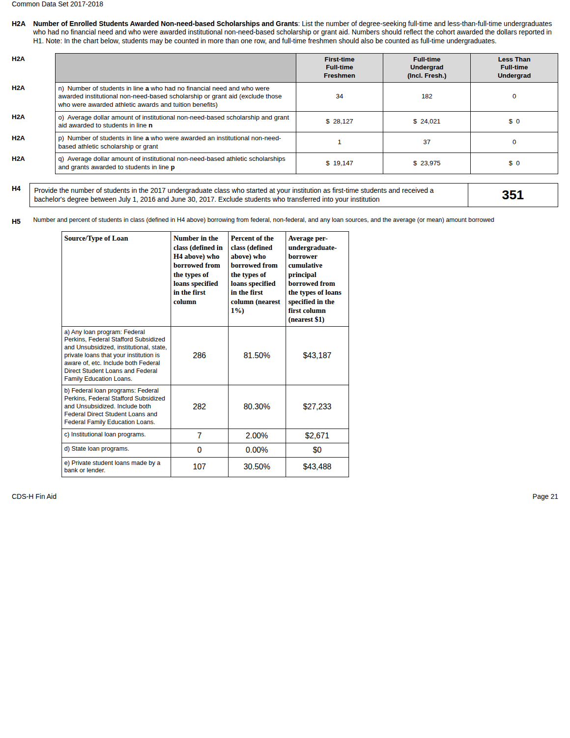Common Data Set 2017-2018
H2A
Number of Enrolled Students Awarded Non-need-based Scholarships and Grants: List the number of degree-seeking full-time and less-than-full-time undergraduates who had no financial need and who were awarded institutional non-need-based scholarship or grant aid. Numbers should reflect the cohort awarded the dollars reported in H1. Note: In the chart below, students may be counted in more than one row, and full-time freshmen should also be counted as full-time undergraduates.
| H2A | | First-time Full-time Freshmen | Full-time Undergrad (Incl. Fresh.) | Less Than Full-time Undergrad |
| H2A | n) Number of students in line a who had no financial need and who were awarded institutional non-need-based scholarship or grant aid (exclude those who were awarded athletic awards and tuition benefits) | 34 | 182 | 0 |
| H2A | o) Average dollar amount of institutional non-need-based scholarship and grant aid awarded to students in line n | $ 28,127 | $ 24,021 | $ 0 |
| H2A | p) Number of students in line a who were awarded an institutional non-need-based athletic scholarship or grant | 1 | 37 | 0 |
| H2A | q) Average dollar amount of institutional non-need-based athletic scholarships and grants awarded to students in line p | $ 19,147 | $ 23,975 | $ 0 |
H4
Provide the number of students in the 2017 undergraduate class who started at your institution as first-time students and received a bachelor's degree between July 1, 2016 and June 30, 2017. Exclude students who transferred into your institution
351
H5
Number and percent of students in class (defined in H4 above) borrowing from federal, non-federal, and any loan sources, and the average (or mean) amount borrowed
| Source/Type of Loan | Number in the class (defined in H4 above) who borrowed from the types of loans specified in the first column | Percent of the class (defined above) who borrowed from the types of loans specified in the first column (nearest 1%) | Average per-undergraduate-borrower cumulative principal borrowed from the types of loans specified in the first column (nearest $1) |
| --- | --- | --- | --- |
| a) Any loan program: Federal Perkins, Federal Stafford Subsidized and Unsubsidized, institutional, state, private loans that your institution is aware of, etc. Include both Federal Direct Student Loans and Federal Family Education Loans. | 286 | 81.50% | $43,187 |
| b) Federal loan programs: Federal Perkins, Federal Stafford Subsidized and Unsubsidized. Include both Federal Direct Student Loans and Federal Family Education Loans. | 282 | 80.30% | $27,233 |
| c) Institutional loan programs. | 7 | 2.00% | $2,671 |
| d) State loan programs. | 0 | 0.00% | $0 |
| e) Private student loans made by a bank or lender. | 107 | 30.50% | $43,488 |
CDS-H Fin Aid
Page 21